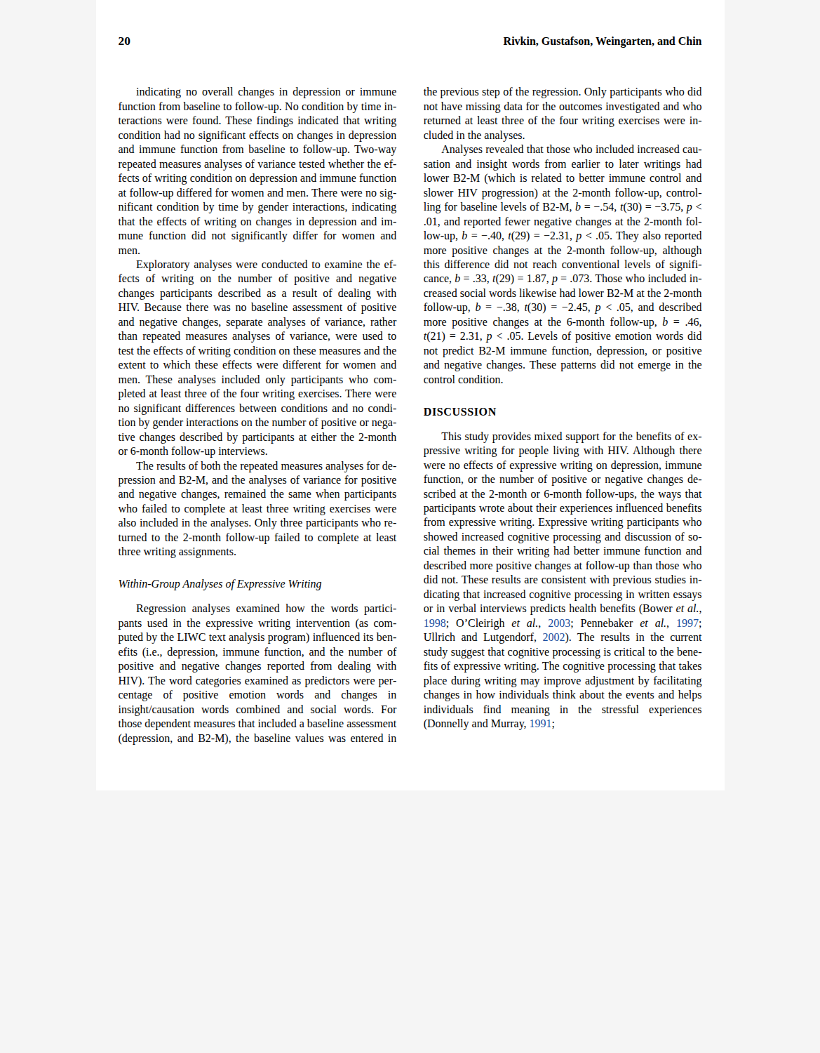20 Rivkin, Gustafson, Weingarten, and Chin
indicating no overall changes in depression or immune function from baseline to follow-up. No condition by time interactions were found. These findings indicated that writing condition had no significant effects on changes in depression and immune function from baseline to follow-up. Two-way repeated measures analyses of variance tested whether the effects of writing condition on depression and immune function at follow-up differed for women and men. There were no significant condition by time by gender interactions, indicating that the effects of writing on changes in depression and immune function did not significantly differ for women and men.
Exploratory analyses were conducted to examine the effects of writing on the number of positive and negative changes participants described as a result of dealing with HIV. Because there was no baseline assessment of positive and negative changes, separate analyses of variance, rather than repeated measures analyses of variance, were used to test the effects of writing condition on these measures and the extent to which these effects were different for women and men. These analyses included only participants who completed at least three of the four writing exercises. There were no significant differences between conditions and no condition by gender interactions on the number of positive or negative changes described by participants at either the 2-month or 6-month follow-up interviews.
The results of both the repeated measures analyses for depression and B2-M, and the analyses of variance for positive and negative changes, remained the same when participants who failed to complete at least three writing exercises were also included in the analyses. Only three participants who returned to the 2-month follow-up failed to complete at least three writing assignments.
Within-Group Analyses of Expressive Writing
Regression analyses examined how the words participants used in the expressive writing intervention (as computed by the LIWC text analysis program) influenced its benefits (i.e., depression, immune function, and the number of positive and negative changes reported from dealing with HIV). The word categories examined as predictors were percentage of positive emotion words and changes in insight/causation words combined and social words. For those dependent measures that included a baseline assessment (depression, and B2-M), the baseline values was entered in the previous step of the regression. Only participants who did not have missing data for the outcomes investigated and who returned at least three of the four writing exercises were included in the analyses.
Analyses revealed that those who included increased causation and insight words from earlier to later writings had lower B2-M (which is related to better immune control and slower HIV progression) at the 2-month follow-up, controlling for baseline levels of B2-M, b = −.54, t(30) = −3.75, p < .01, and reported fewer negative changes at the 2-month follow-up, b = −.40, t(29) = −2.31, p < .05. They also reported more positive changes at the 2-month follow-up, although this difference did not reach conventional levels of significance, b = .33, t(29) = 1.87, p = .073. Those who included increased social words likewise had lower B2-M at the 2-month follow-up, b = −.38, t(30) = −2.45, p < .05, and described more positive changes at the 6-month follow-up, b = .46, t(21) = 2.31, p < .05. Levels of positive emotion words did not predict B2-M immune function, depression, or positive and negative changes. These patterns did not emerge in the control condition.
DISCUSSION
This study provides mixed support for the benefits of expressive writing for people living with HIV. Although there were no effects of expressive writing on depression, immune function, or the number of positive or negative changes described at the 2-month or 6-month follow-ups, the ways that participants wrote about their experiences influenced benefits from expressive writing. Expressive writing participants who showed increased cognitive processing and discussion of social themes in their writing had better immune function and described more positive changes at follow-up than those who did not. These results are consistent with previous studies indicating that increased cognitive processing in written essays or in verbal interviews predicts health benefits (Bower et al., 1998; O’Cleirigh et al., 2003; Pennebaker et al., 1997; Ullrich and Lutgendorf, 2002). The results in the current study suggest that cognitive processing is critical to the benefits of expressive writing. The cognitive processing that takes place during writing may improve adjustment by facilitating changes in how individuals think about the events and helps individuals find meaning in the stressful experiences (Donnelly and Murray, 1991;